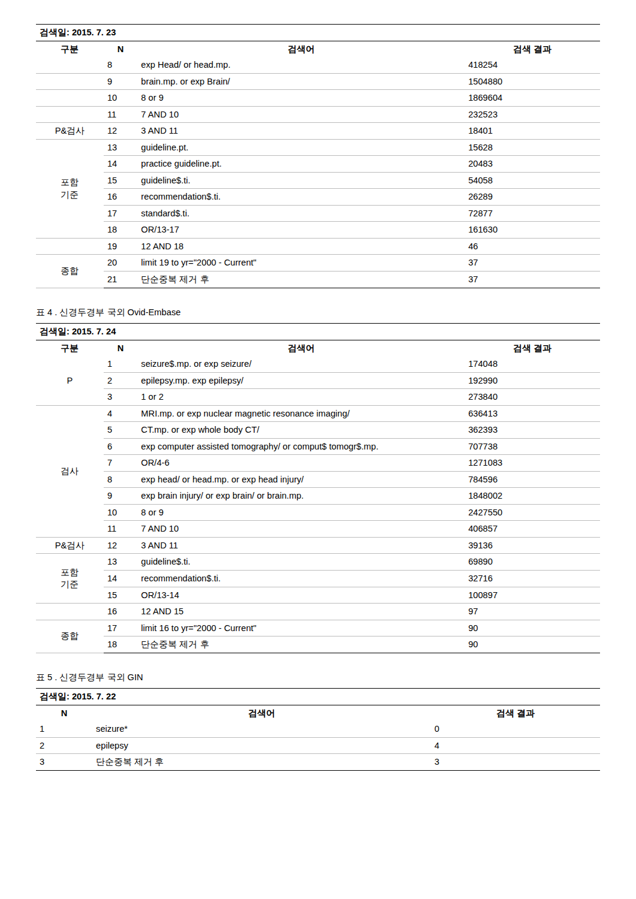| 검색일: 2015. 7. 23 |
| 구분 | N | 검색어 | 검색 결과 |
| | 8 | exp Head/ or head.mp. | 418254 |
| | 9 | brain.mp. or exp Brain/ | 1504880 |
| | 10 | 8 or 9 | 1869604 |
| | 11 | 7 AND 10 | 232523 |
| P&검사 | 12 | 3 AND 11 | 18401 |
| 포함 기준 | 13 | guideline.pt. | 15628 |
| 14 | practice guideline.pt. | 20483 |
| 15 | guideline$.ti. | 54058 |
| 16 | recommendation$.ti. | 26289 |
| 17 | standard$.ti. | 72877 |
| 18 | OR/13-17 | 161630 |
| | 19 | 12 AND 18 | 46 |
| 종합 | 20 | limit 19 to yr="2000 - Current" | 37 |
| 21 | 단순중복 제거 후 | 37 |
표 4 . 신경두경부 국외 Ovid-Embase
| 검색일: 2015. 7. 24 |
| 구분 | N | 검색어 | 검색 결과 |
| P | 1 | seizure$.mp. or exp seizure/ | 174048 |
| 2 | epilepsy.mp. exp epilepsy/ | 192990 |
| 3 | 1 or 2 | 273840 |
| 검사 | 4 | MRI.mp. or exp nuclear magnetic resonance imaging/ | 636413 |
| 5 | CT.mp. or exp whole body CT/ | 362393 |
| 6 | exp computer assisted tomography/ or comput$ tomogr$.mp. | 707738 |
| 7 | OR/4-6 | 1271083 |
| 8 | exp head/ or head.mp. or exp head injury/ | 784596 |
| 9 | exp brain injury/ or exp brain/ or brain.mp. | 1848002 |
| 10 | 8 or 9 | 2427550 |
| 11 | 7 AND 10 | 406857 |
| P&검사 | 12 | 3 AND 11 | 39136 |
| 포함 기준 | 13 | guideline$.ti. | 69890 |
| 14 | recommendation$.ti. | 32716 |
| 15 | OR/13-14 | 100897 |
| | 16 | 12 AND 15 | 97 |
| 종합 | 17 | limit 16 to yr="2000 - Current" | 90 |
| 18 | 단순중복 제거 후 | 90 |
표 5 . 신경두경부 국외 GIN
| 검색일: 2015. 7. 22 |
| N | 검색어 | 검색 결과 |
| 1 | seizure* | 0 |
| 2 | epilepsy | 4 |
| 3 | 단순중복 제거 후 | 3 |